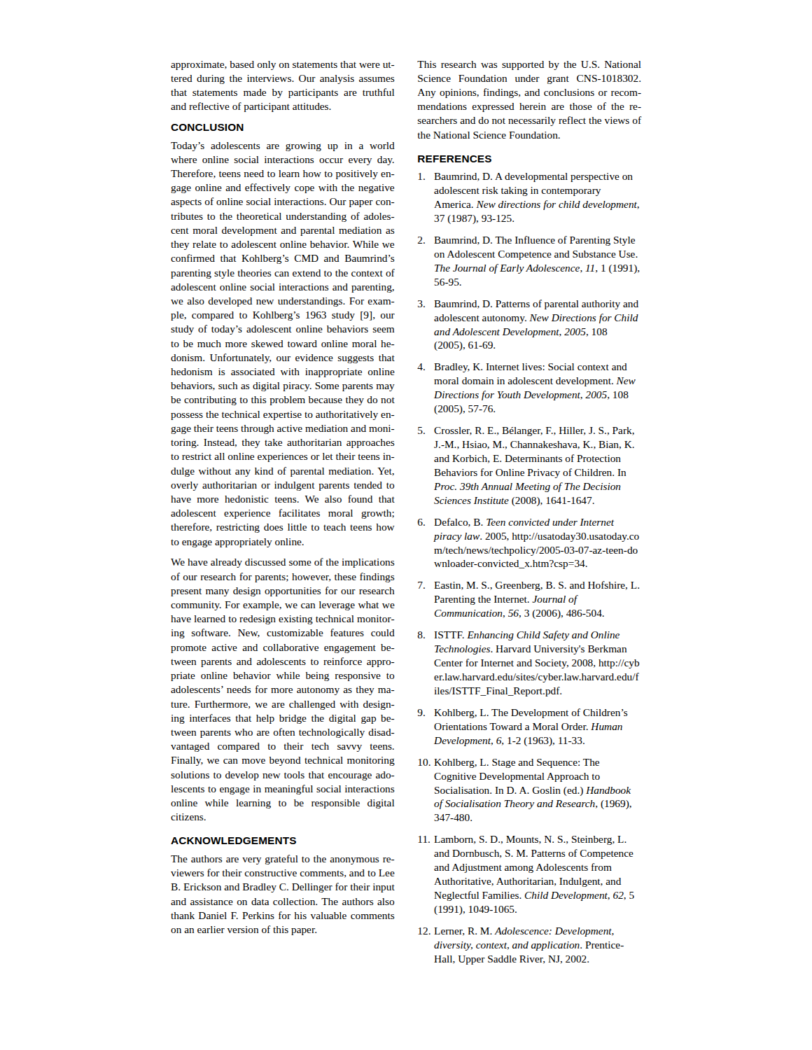approximate, based only on statements that were uttered during the interviews. Our analysis assumes that statements made by participants are truthful and reflective of participant attitudes.
Conclusion
Today’s adolescents are growing up in a world where online social interactions occur every day. Therefore, teens need to learn how to positively engage online and effectively cope with the negative aspects of online social interactions. Our paper contributes to the theoretical understanding of adolescent moral development and parental mediation as they relate to adolescent online behavior. While we confirmed that Kohlberg’s CMD and Baumrind’s parenting style theories can extend to the context of adolescent online social interactions and parenting, we also developed new understandings. For example, compared to Kohlberg’s 1963 study [9], our study of today’s adolescent online behaviors seem to be much more skewed toward online moral hedonism. Unfortunately, our evidence suggests that hedonism is associated with inappropriate online behaviors, such as digital piracy. Some parents may be contributing to this problem because they do not possess the technical expertise to authoritatively engage their teens through active mediation and monitoring. Instead, they take authoritarian approaches to restrict all online experiences or let their teens indulge without any kind of parental mediation. Yet, overly authoritarian or indulgent parents tended to have more hedonistic teens. We also found that adolescent experience facilitates moral growth; therefore, restricting does little to teach teens how to engage appropriately online.
We have already discussed some of the implications of our research for parents; however, these findings present many design opportunities for our research community. For example, we can leverage what we have learned to redesign existing technical monitoring software. New, customizable features could promote active and collaborative engagement between parents and adolescents to reinforce appropriate online behavior while being responsive to adolescents’ needs for more autonomy as they mature. Furthermore, we are challenged with designing interfaces that help bridge the digital gap between parents who are often technologically disadvantaged compared to their tech savvy teens. Finally, we can move beyond technical monitoring solutions to develop new tools that encourage adolescents to engage in meaningful social interactions online while learning to be responsible digital citizens.
Acknowledgements
The authors are very grateful to the anonymous reviewers for their constructive comments, and to Lee B. Erickson and Bradley C. Dellinger for their input and assistance on data collection. The authors also thank Daniel F. Perkins for his valuable comments on an earlier version of this paper.
This research was supported by the U.S. National Science Foundation under grant CNS-1018302. Any opinions, findings, and conclusions or recommendations expressed herein are those of the researchers and do not necessarily reflect the views of the National Science Foundation.
References
Baumrind, D. A developmental perspective on adolescent risk taking in contemporary America. New directions for child development, 37 (1987), 93-125.
Baumrind, D. The Influence of Parenting Style on Adolescent Competence and Substance Use. The Journal of Early Adolescence, 11, 1 (1991), 56-95.
Baumrind, D. Patterns of parental authority and adolescent autonomy. New Directions for Child and Adolescent Development, 2005, 108 (2005), 61-69.
Bradley, K. Internet lives: Social context and moral domain in adolescent development. New Directions for Youth Development, 2005, 108 (2005), 57-76.
Crossler, R. E., Bélanger, F., Hiller, J. S., Park, J.-M., Hsiao, M., Channakeshava, K., Bian, K. and Korbich, E. Determinants of Protection Behaviors for Online Privacy of Children. In Proc. 39th Annual Meeting of The Decision Sciences Institute (2008), 1641-1647.
Defalco, B. Teen convicted under Internet piracy law. 2005, http://usatoday30.usatoday.com/tech/news/techpolicy/2005-03-07-az-teen-downloader-convicted_x.htm?csp=34.
Eastin, M. S., Greenberg, B. S. and Hofshire, L. Parenting the Internet. Journal of Communication, 56, 3 (2006), 486-504.
ISTTF. Enhancing Child Safety and Online Technologies. Harvard University's Berkman Center for Internet and Society, 2008, http://cyber.law.harvard.edu/sites/cyber.law.harvard.edu/files/ISTTF_Final_Report.pdf.
Kohlberg, L. The Development of Children’s Orientations Toward a Moral Order. Human Development, 6, 1-2 (1963), 11-33.
Kohlberg, L. Stage and Sequence: The Cognitive Developmental Approach to Socialisation. In D. A. Goslin (ed.) Handbook of Socialisation Theory and Research, (1969), 347-480.
Lamborn, S. D., Mounts, N. S., Steinberg, L. and Dornbusch, S. M. Patterns of Competence and Adjustment among Adolescents from Authoritative, Authoritarian, Indulgent, and Neglectful Families. Child Development, 62, 5 (1991), 1049-1065.
Lerner, R. M. Adolescence: Development, diversity, context, and application. Prentice-Hall, Upper Saddle River, NJ, 2002.